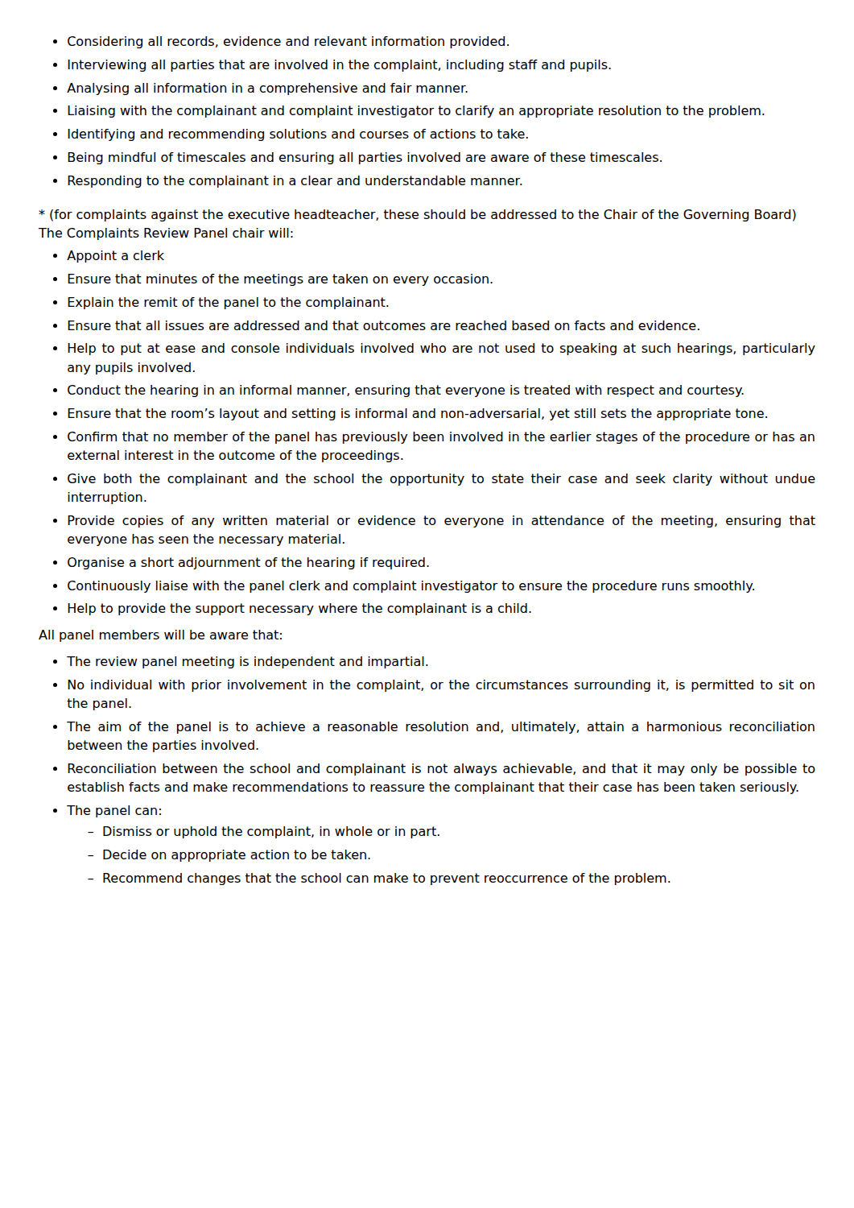Considering all records, evidence and relevant information provided.
Interviewing all parties that are involved in the complaint, including staff and pupils.
Analysing all information in a comprehensive and fair manner.
Liaising with the complainant and complaint investigator to clarify an appropriate resolution to the problem.
Identifying and recommending solutions and courses of actions to take.
Being mindful of timescales and ensuring all parties involved are aware of these timescales.
Responding to the complainant in a clear and understandable manner.
* (for complaints against the executive headteacher, these should be addressed to the Chair of the Governing Board)
The Complaints Review Panel chair will:
Appoint a clerk
Ensure that minutes of the meetings are taken on every occasion.
Explain the remit of the panel to the complainant.
Ensure that all issues are addressed and that outcomes are reached based on facts and evidence.
Help to put at ease and console individuals involved who are not used to speaking at such hearings, particularly any pupils involved.
Conduct the hearing in an informal manner, ensuring that everyone is treated with respect and courtesy.
Ensure that the room’s layout and setting is informal and non-adversarial, yet still sets the appropriate tone.
Confirm that no member of the panel has previously been involved in the earlier stages of the procedure or has an external interest in the outcome of the proceedings.
Give both the complainant and the school the opportunity to state their case and seek clarity without undue interruption.
Provide copies of any written material or evidence to everyone in attendance of the meeting, ensuring that everyone has seen the necessary material.
Organise a short adjournment of the hearing if required.
Continuously liaise with the panel clerk and complaint investigator to ensure the procedure runs smoothly.
Help to provide the support necessary where the complainant is a child.
All panel members will be aware that:
The review panel meeting is independent and impartial.
No individual with prior involvement in the complaint, or the circumstances surrounding it, is permitted to sit on the panel.
The aim of the panel is to achieve a reasonable resolution and, ultimately, attain a harmonious reconciliation between the parties involved.
Reconciliation between the school and complainant is not always achievable, and that it may only be possible to establish facts and make recommendations to reassure the complainant that their case has been taken seriously.
The panel can:
Dismiss or uphold the complaint, in whole or in part.
Decide on appropriate action to be taken.
Recommend changes that the school can make to prevent reoccurrence of the problem.